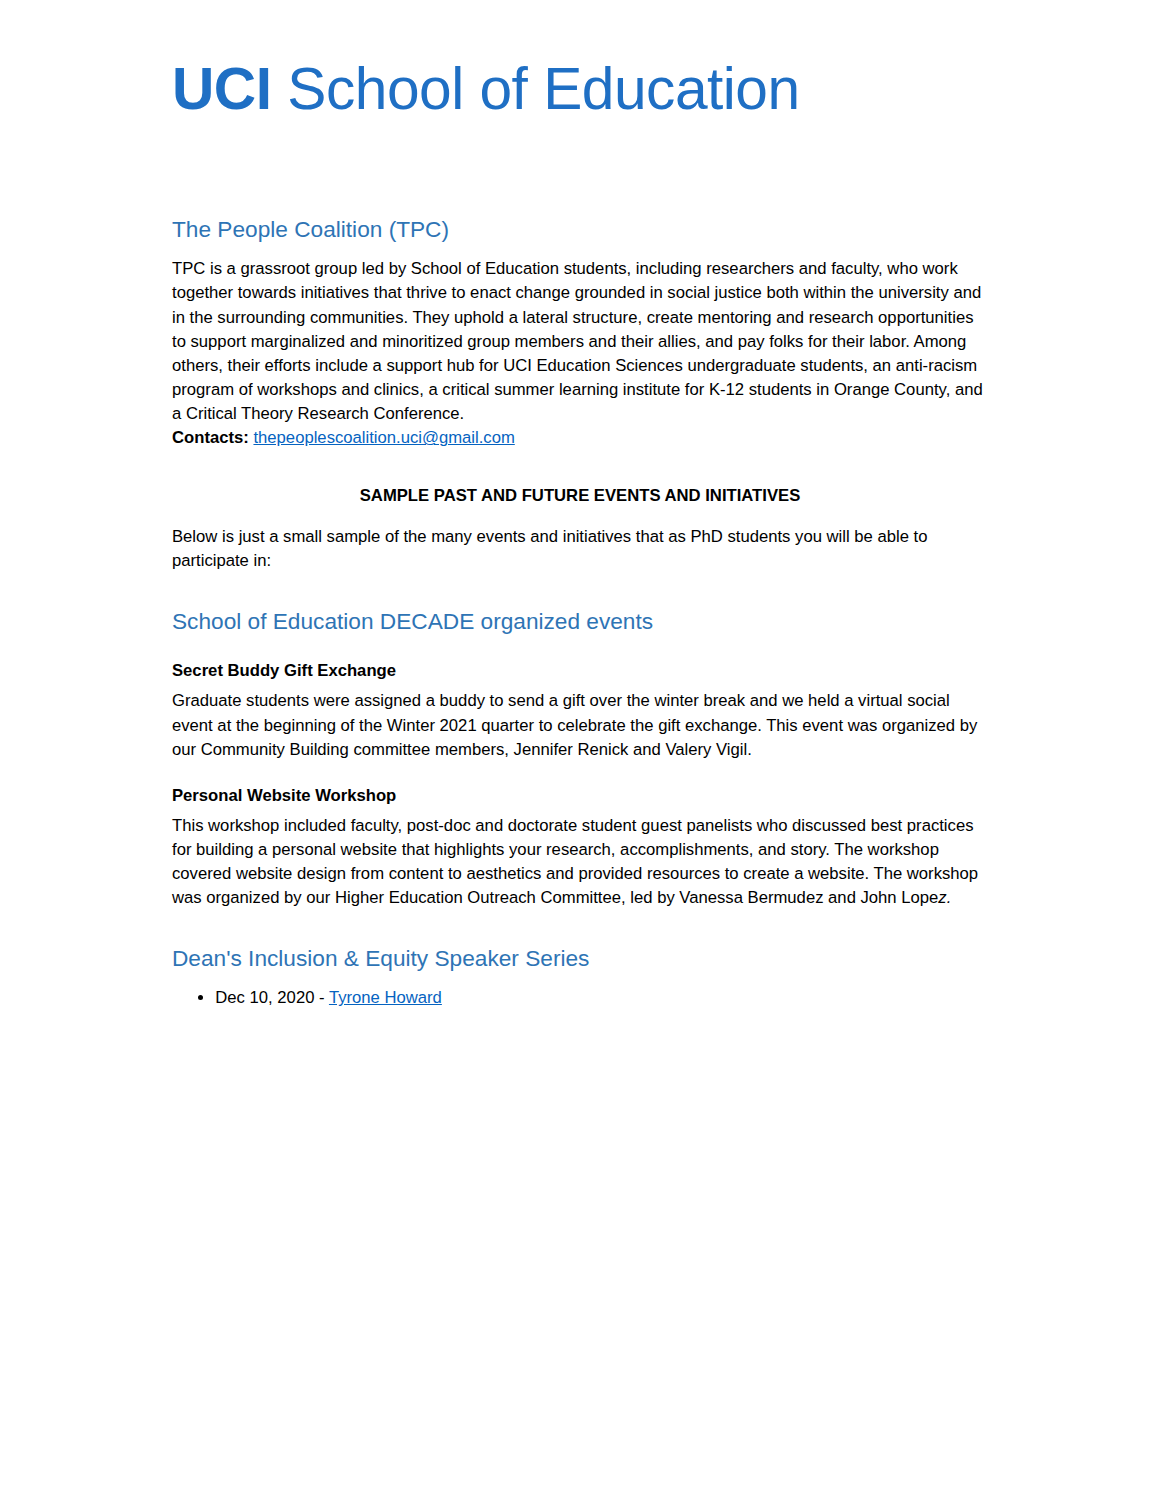UCI School of Education
The People Coalition (TPC)
TPC is a grassroot group led by School of Education students, including researchers and faculty, who work together towards initiatives that thrive to enact change grounded in social justice both within the university and in the surrounding communities. They uphold a lateral structure, create mentoring and research opportunities to support marginalized and minoritized group members and their allies, and pay folks for their labor. Among others, their efforts include a support hub for UCI Education Sciences undergraduate students, an anti-racism program of workshops and clinics, a critical summer learning institute for K-12 students in Orange County, and a Critical Theory Research Conference.
Contacts: thepeoplescoalition.uci@gmail.com
SAMPLE PAST AND FUTURE EVENTS AND INITIATIVES
Below is just a small sample of the many events and initiatives that as PhD students you will be able to participate in:
School of Education DECADE organized events
Secret Buddy Gift Exchange
Graduate students were assigned a buddy to send a gift over the winter break and we held a virtual social event at the beginning of the Winter 2021 quarter to celebrate the gift exchange. This event was organized by our Community Building committee members, Jennifer Renick and Valery Vigil.
Personal Website Workshop
This workshop included faculty, post-doc and doctorate student guest panelists who discussed best practices for building a personal website that highlights your research, accomplishments, and story. The workshop covered website design from content to aesthetics and provided resources to create a website. The workshop was organized by our Higher Education Outreach Committee, led by Vanessa Bermudez and John Lopez.
Dean's Inclusion & Equity Speaker Series
Dec 10, 2020 - Tyrone Howard